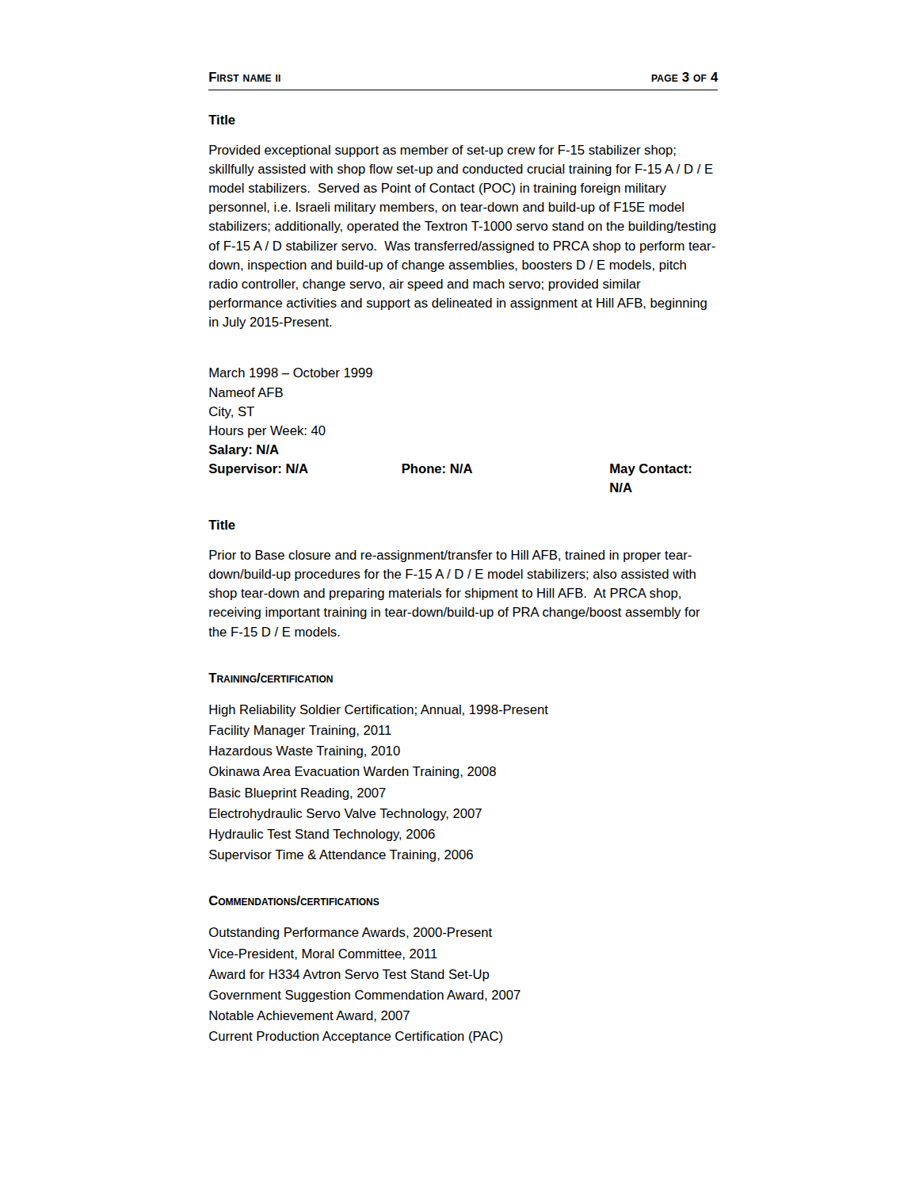First Name II Page 3 of 4
Title
Provided exceptional support as member of set-up crew for F-15 stabilizer shop; skillfully assisted with shop flow set-up and conducted crucial training for F-15 A / D / E model stabilizers. Served as Point of Contact (POC) in training foreign military personnel, i.e. Israeli military members, on tear-down and build-up of F15E model stabilizers; additionally, operated the Textron T-1000 servo stand on the building/testing of F-15 A / D stabilizer servo. Was transferred/assigned to PRCA shop to perform tear-down, inspection and build-up of change assemblies, boosters D / E models, pitch radio controller, change servo, air speed and mach servo; provided similar performance activities and support as delineated in assignment at Hill AFB, beginning in July 2015-Present.
March 1998 – October 1999
Nameof AFB
City, ST
Hours per Week: 40
Salary: N/A
Supervisor: N/A Phone: N/A May Contact: N/A
Title
Prior to Base closure and re-assignment/transfer to Hill AFB, trained in proper tear-down/build-up procedures for the F-15 A / D / E model stabilizers; also assisted with shop tear-down and preparing materials for shipment to Hill AFB. At PRCA shop, receiving important training in tear-down/build-up of PRA change/boost assembly for the F-15 D / E models.
Training/Certification
High Reliability Soldier Certification; Annual, 1998-Present
Facility Manager Training, 2011
Hazardous Waste Training, 2010
Okinawa Area Evacuation Warden Training, 2008
Basic Blueprint Reading, 2007
Electrohydraulic Servo Valve Technology, 2007
Hydraulic Test Stand Technology, 2006
Supervisor Time & Attendance Training, 2006
Commendations/Certifications
Outstanding Performance Awards, 2000-Present
Vice-President, Moral Committee, 2011
Award for H334 Avtron Servo Test Stand Set-Up
Government Suggestion Commendation Award, 2007
Notable Achievement Award, 2007
Current Production Acceptance Certification (PAC)